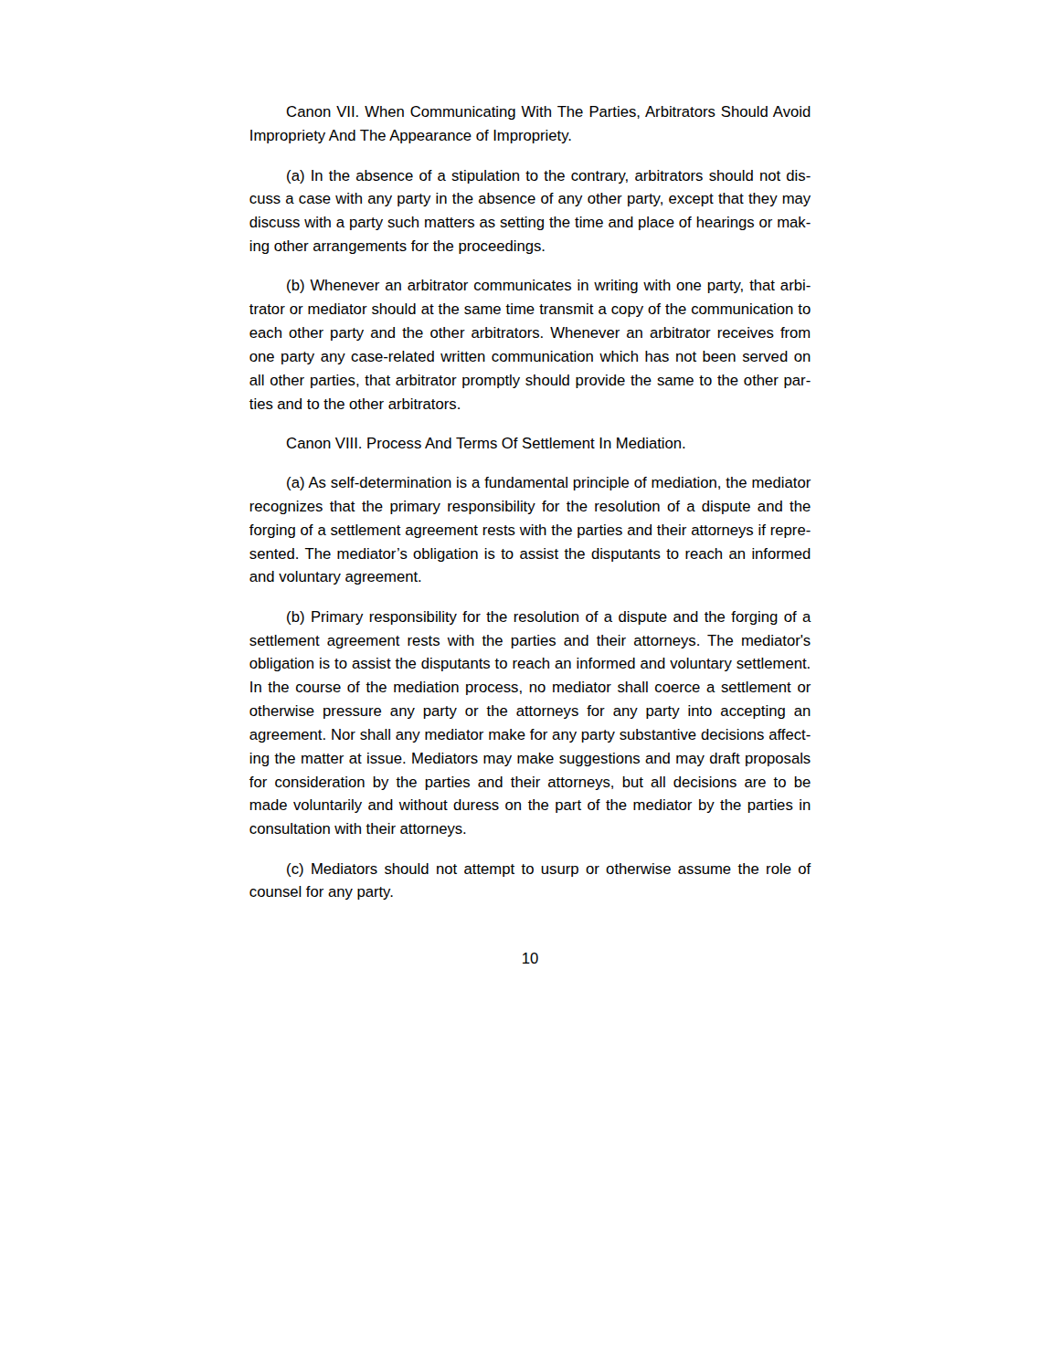Canon VII. When Communicating With The Parties, Arbitrators Should Avoid Impropriety And The Appearance of Impropriety.
(a) In the absence of a stipulation to the contrary, arbitrators should not discuss a case with any party in the absence of any other party, except that they may discuss with a party such matters as setting the time and place of hearings or making other arrangements for the proceedings.
(b) Whenever an arbitrator communicates in writing with one party, that arbitrator or mediator should at the same time transmit a copy of the communication to each other party and the other arbitrators. Whenever an arbitrator receives from one party any case-related written communication which has not been served on all other parties, that arbitrator promptly should provide the same to the other parties and to the other arbitrators.
Canon VIII. Process And Terms Of Settlement In Mediation.
(a) As self-determination is a fundamental principle of mediation, the mediator recognizes that the primary responsibility for the resolution of a dispute and the forging of a settlement agreement rests with the parties and their attorneys if represented. The mediator’s obligation is to assist the disputants to reach an informed and voluntary agreement.
(b) Primary responsibility for the resolution of a dispute and the forging of a settlement agreement rests with the parties and their attorneys. The mediator's obligation is to assist the disputants to reach an informed and voluntary settlement. In the course of the mediation process, no mediator shall coerce a settlement or otherwise pressure any party or the attorneys for any party into accepting an agreement. Nor shall any mediator make for any party substantive decisions affecting the matter at issue. Mediators may make suggestions and may draft proposals for consideration by the parties and their attorneys, but all decisions are to be made voluntarily and without duress on the part of the mediator by the parties in consultation with their attorneys.
(c) Mediators should not attempt to usurp or otherwise assume the role of counsel for any party.
10